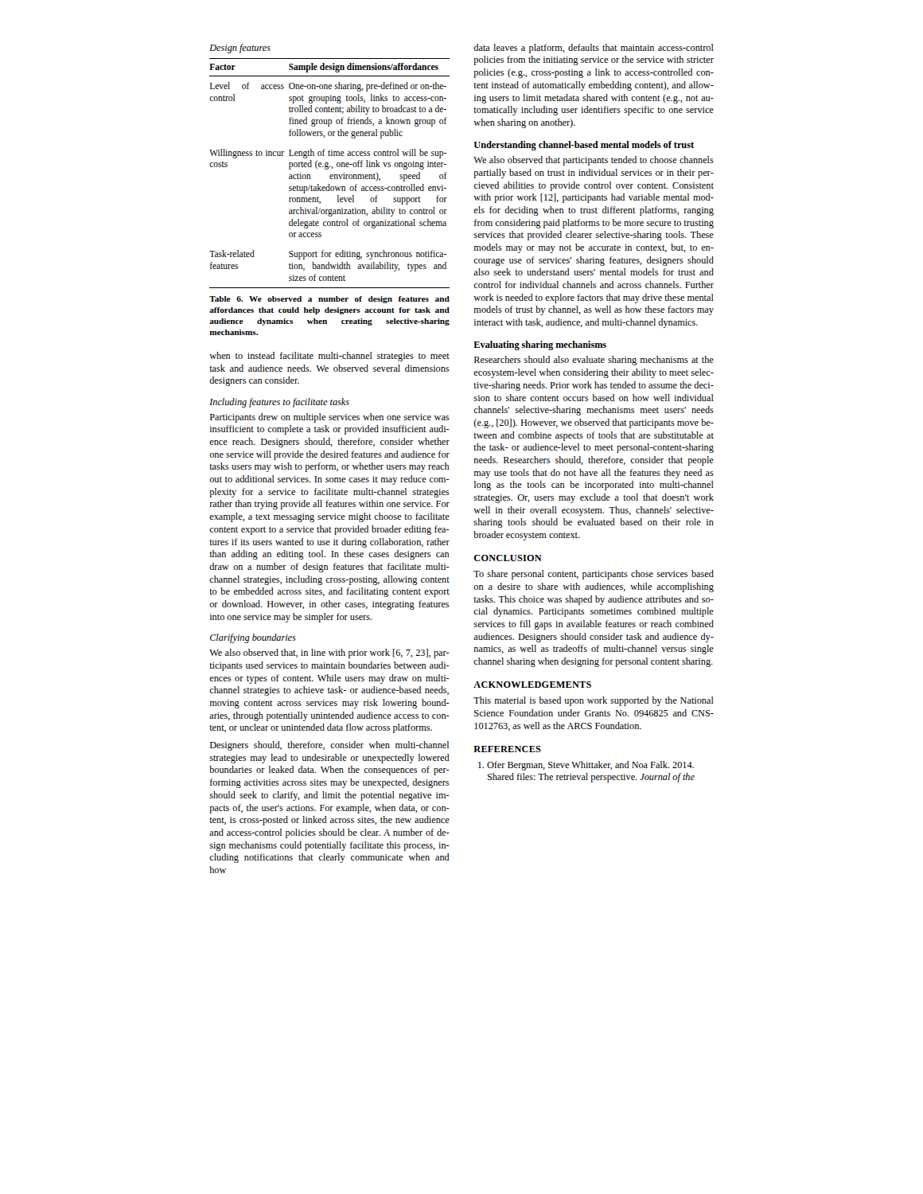Design features
| Factor | Sample design dimensions/affordances |
| --- | --- |
| Level of access control | One-on-one sharing, pre-defined or on-the-spot grouping tools, links to access-controlled content; ability to broadcast to a defined group of friends, a known group of followers, or the general public |
| Willingness to incur costs | Length of time access control will be supported (e.g., one-off link vs ongoing interaction environment), speed of setup/takedown of access-controlled environment, level of support for archival/organization, ability to control or delegate control of organizational schema or access |
| Task-related features | Support for editing, synchronous notification, bandwidth availability, types and sizes of content |
Table 6. We observed a number of design features and affordances that could help designers account for task and audience dynamics when creating selective-sharing mechanisms.
when to instead facilitate multi-channel strategies to meet task and audience needs. We observed several dimensions designers can consider.
Including features to facilitate tasks
Participants drew on multiple services when one service was insufficient to complete a task or provided insufficient audience reach. Designers should, therefore, consider whether one service will provide the desired features and audience for tasks users may wish to perform, or whether users may reach out to additional services. In some cases it may reduce complexity for a service to facilitate multi-channel strategies rather than trying provide all features within one service. For example, a text messaging service might choose to facilitate content export to a service that provided broader editing features if its users wanted to use it during collaboration, rather than adding an editing tool. In these cases designers can draw on a number of design features that facilitate multi-channel strategies, including cross-posting, allowing content to be embedded across sites, and facilitating content export or download. However, in other cases, integrating features into one service may be simpler for users.
Clarifying boundaries
We also observed that, in line with prior work [6, 7, 23], participants used services to maintain boundaries between audiences or types of content. While users may draw on multi-channel strategies to achieve task- or audience-based needs, moving content across services may risk lowering boundaries, through potentially unintended audience access to content, or unclear or unintended data flow across platforms.
Designers should, therefore, consider when multi-channel strategies may lead to undesirable or unexpectedly lowered boundaries or leaked data. When the consequences of performing activities across sites may be unexpected, designers should seek to clarify, and limit the potential negative impacts of, the user's actions. For example, when data, or content, is cross-posted or linked across sites, the new audience and access-control policies should be clear. A number of design mechanisms could potentially facilitate this process, including notifications that clearly communicate when and how
data leaves a platform, defaults that maintain access-control policies from the initiating service or the service with stricter policies (e.g., cross-posting a link to access-controlled content instead of automatically embedding content), and allowing users to limit metadata shared with content (e.g., not automatically including user identifiers specific to one service when sharing on another).
Understanding channel-based mental models of trust
We also observed that participants tended to choose channels partially based on trust in individual services or in their percieved abilities to provide control over content. Consistent with prior work [12], participants had variable mental models for deciding when to trust different platforms, ranging from considering paid platforms to be more secure to trusting services that provided clearer selective-sharing tools. These models may or may not be accurate in context, but, to encourage use of services' sharing features, designers should also seek to understand users' mental models for trust and control for individual channels and across channels. Further work is needed to explore factors that may drive these mental models of trust by channel, as well as how these factors may interact with task, audience, and multi-channel dynamics.
Evaluating sharing mechanisms
Researchers should also evaluate sharing mechanisms at the ecosystem-level when considering their ability to meet selective-sharing needs. Prior work has tended to assume the decision to share content occurs based on how well individual channels' selective-sharing mechanisms meet users' needs (e.g., [20]). However, we observed that participants move between and combine aspects of tools that are substitutable at the task- or audience-level to meet personal-content-sharing needs. Researchers should, therefore, consider that people may use tools that do not have all the features they need as long as the tools can be incorporated into multi-channel strategies. Or, users may exclude a tool that doesn't work well in their overall ecosystem. Thus, channels' selective-sharing tools should be evaluated based on their role in broader ecosystem context.
Conclusion
To share personal content, participants chose services based on a desire to share with audiences, while accomplishing tasks. This choice was shaped by audience attributes and social dynamics. Participants sometimes combined multiple services to fill gaps in available features or reach combined audiences. Designers should consider task and audience dynamics, as well as tradeoffs of multi-channel versus single channel sharing when designing for personal content sharing.
Acknowledgements
This material is based upon work supported by the National Science Foundation under Grants No. 0946825 and CNS-1012763, as well as the ARCS Foundation.
References
Ofer Bergman, Steve Whittaker, and Noa Falk. 2014. Shared files: The retrieval perspective. Journal of the